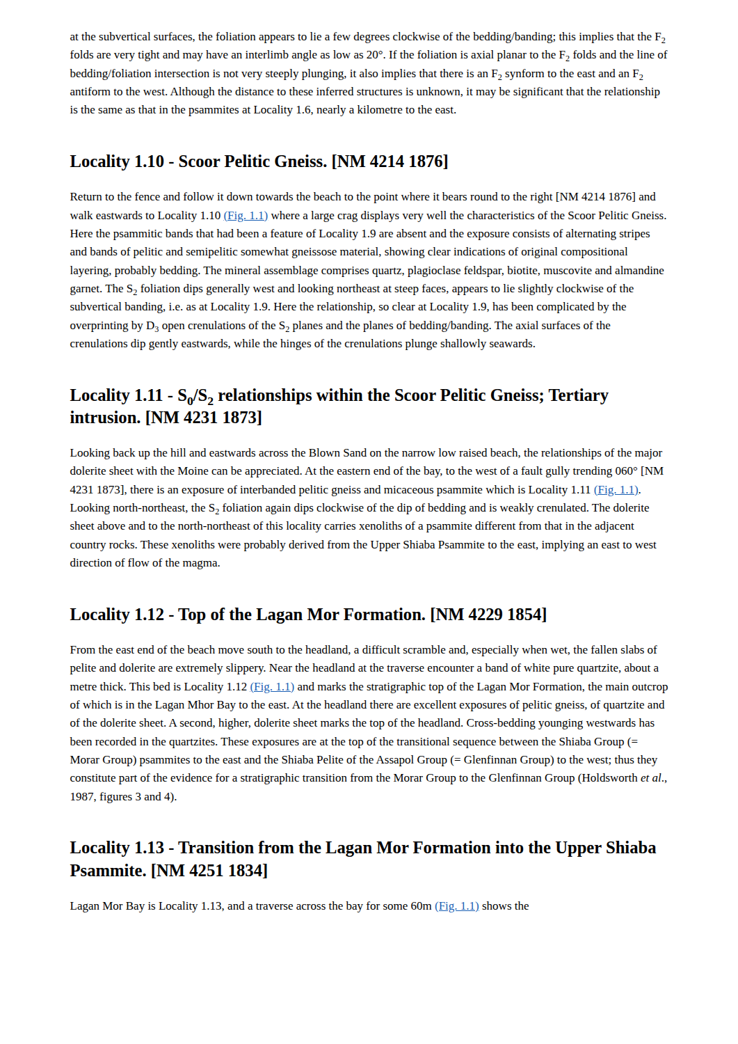at the subvertical surfaces, the foliation appears to lie a few degrees clockwise of the bedding/banding; this implies that the F2 folds are very tight and may have an interlimb angle as low as 20°. If the foliation is axial planar to the F2 folds and the line of bedding/foliation intersection is not very steeply plunging, it also implies that there is an F2 synform to the east and an F2 antiform to the west. Although the distance to these inferred structures is unknown, it may be significant that the relationship is the same as that in the psammites at Locality 1.6, nearly a kilometre to the east.
Locality 1.10 - Scoor Pelitic Gneiss. [NM 4214 1876]
Return to the fence and follow it down towards the beach to the point where it bears round to the right [NM 4214 1876] and walk eastwards to Locality 1.10 (Fig. 1.1) where a large crag displays very well the characteristics of the Scoor Pelitic Gneiss. Here the psammitic bands that had been a feature of Locality 1.9 are absent and the exposure consists of alternating stripes and bands of pelitic and semipelitic somewhat gneissose material, showing clear indications of original compositional layering, probably bedding. The mineral assemblage comprises quartz, plagioclase feldspar, biotite, muscovite and almandine garnet. The S2 foliation dips generally west and looking northeast at steep faces, appears to lie slightly clockwise of the subvertical banding, i.e. as at Locality 1.9. Here the relationship, so clear at Locality 1.9, has been complicated by the overprinting by D3 open crenulations of the S2 planes and the planes of bedding/banding. The axial surfaces of the crenulations dip gently eastwards, while the hinges of the crenulations plunge shallowly seawards.
Locality 1.11 - S0/S2 relationships within the Scoor Pelitic Gneiss; Tertiary intrusion. [NM 4231 1873]
Looking back up the hill and eastwards across the Blown Sand on the narrow low raised beach, the relationships of the major dolerite sheet with the Moine can be appreciated. At the eastern end of the bay, to the west of a fault gully trending 060° [NM 4231 1873], there is an exposure of interbanded pelitic gneiss and micaceous psammite which is Locality 1.11 (Fig. 1.1). Looking north-northeast, the S2 foliation again dips clockwise of the dip of bedding and is weakly crenulated. The dolerite sheet above and to the north-northeast of this locality carries xenoliths of a psammite different from that in the adjacent country rocks. These xenoliths were probably derived from the Upper Shiaba Psammite to the east, implying an east to west direction of flow of the magma.
Locality 1.12 - Top of the Lagan Mor Formation. [NM 4229 1854]
From the east end of the beach move south to the headland, a difficult scramble and, especially when wet, the fallen slabs of pelite and dolerite are extremely slippery. Near the headland at the traverse encounter a band of white pure quartzite, about a metre thick. This bed is Locality 1.12 (Fig. 1.1) and marks the stratigraphic top of the Lagan Mor Formation, the main outcrop of which is in the Lagan Mhor Bay to the east. At the headland there are excellent exposures of pelitic gneiss, of quartzite and of the dolerite sheet. A second, higher, dolerite sheet marks the top of the headland. Cross-bedding younging westwards has been recorded in the quartzites. These exposures are at the top of the transitional sequence between the Shiaba Group (= Morar Group) psammites to the east and the Shiaba Pelite of the Assapol Group (= Glenfinnan Group) to the west; thus they constitute part of the evidence for a stratigraphic transition from the Morar Group to the Glenfinnan Group (Holdsworth et al., 1987, figures 3 and 4).
Locality 1.13 - Transition from the Lagan Mor Formation into the Upper Shiaba Psammite. [NM 4251 1834]
Lagan Mor Bay is Locality 1.13, and a traverse across the bay for some 60m (Fig. 1.1) shows the